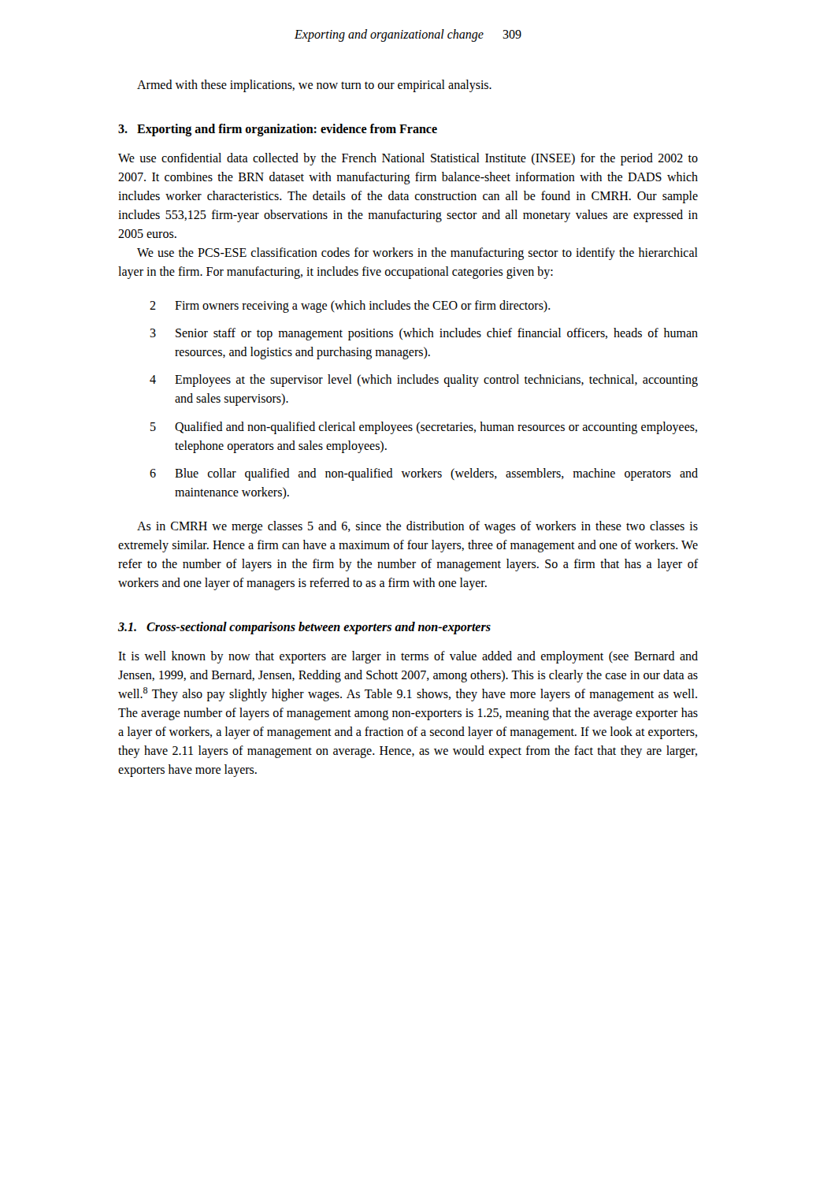Exporting and organizational change 309
Armed with these implications, we now turn to our empirical analysis.
3. Exporting and firm organization: evidence from France
We use confidential data collected by the French National Statistical Institute (INSEE) for the period 2002 to 2007. It combines the BRN dataset with manufacturing firm balance-sheet information with the DADS which includes worker characteristics. The details of the data construction can all be found in CMRH. Our sample includes 553,125 firm-year observations in the manufacturing sector and all monetary values are expressed in 2005 euros.
We use the PCS-ESE classification codes for workers in the manufacturing sector to identify the hierarchical layer in the firm. For manufacturing, it includes five occupational categories given by:
2 Firm owners receiving a wage (which includes the CEO or firm directors).
3 Senior staff or top management positions (which includes chief financial officers, heads of human resources, and logistics and purchasing managers).
4 Employees at the supervisor level (which includes quality control technicians, technical, accounting and sales supervisors).
5 Qualified and non-qualified clerical employees (secretaries, human resources or accounting employees, telephone operators and sales employees).
6 Blue collar qualified and non-qualified workers (welders, assemblers, machine operators and maintenance workers).
As in CMRH we merge classes 5 and 6, since the distribution of wages of workers in these two classes is extremely similar. Hence a firm can have a maximum of four layers, three of management and one of workers. We refer to the number of layers in the firm by the number of management layers. So a firm that has a layer of workers and one layer of managers is referred to as a firm with one layer.
3.1. Cross-sectional comparisons between exporters and non-exporters
It is well known by now that exporters are larger in terms of value added and employment (see Bernard and Jensen, 1999, and Bernard, Jensen, Redding and Schott 2007, among others). This is clearly the case in our data as well.8 They also pay slightly higher wages. As Table 9.1 shows, they have more layers of management as well. The average number of layers of management among non-exporters is 1.25, meaning that the average exporter has a layer of workers, a layer of management and a fraction of a second layer of management. If we look at exporters, they have 2.11 layers of management on average. Hence, as we would expect from the fact that they are larger, exporters have more layers.